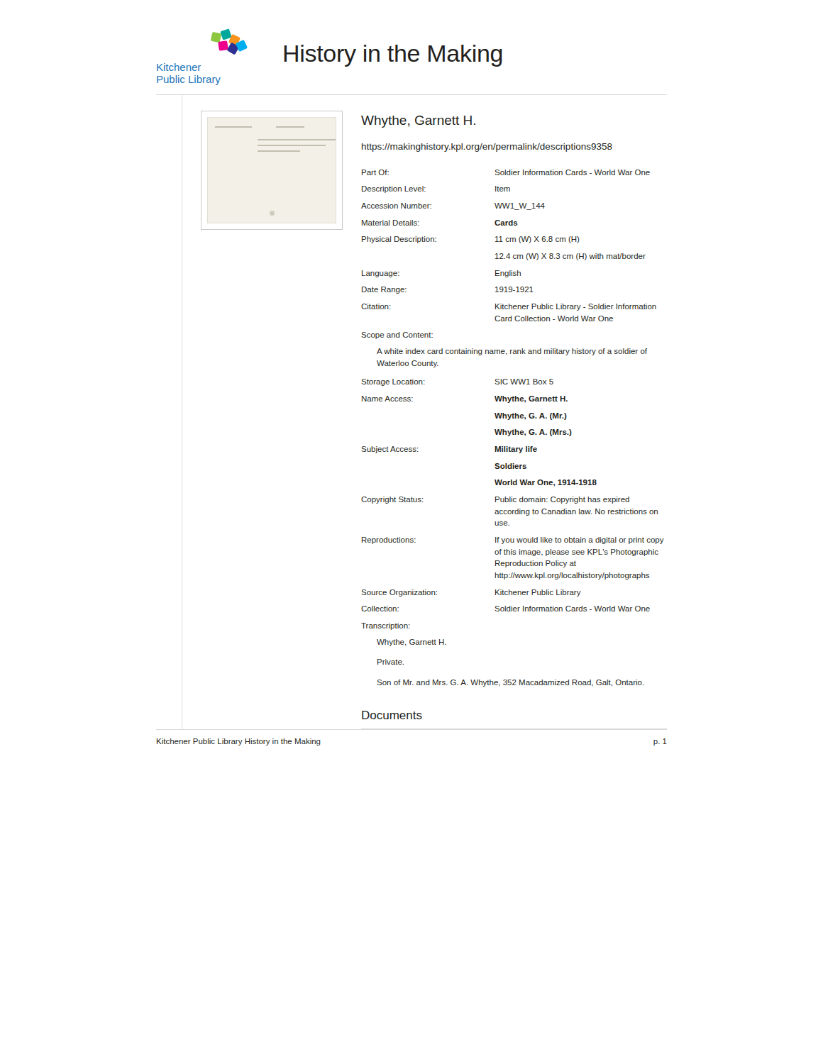Kitchener
Public Library
History in the Making
Whythe, Garnett H.
https://makinghistory.kpl.org/en/permalink/descriptions9358
| Part Of: | Soldier Information Cards - World War One |
| Description Level: | Item |
| Accession Number: | WW1_W_144 |
| Material Details: | Cards |
| Physical Description: | 11 cm (W) X 6.8 cm (H) 12.4 cm (W) X 8.3 cm (H) with mat/border |
| Language: | English |
| Date Range: | 1919-1921 |
| Citation: | Kitchener Public Library - Soldier Information Card Collection - World War One |
Scope and Content:
A white index card containing name, rank and military history of a soldier of Waterloo County.
| Storage Location: | SIC WW1 Box 5 |
| Name Access: | Whythe, Garnett H. Whythe, G. A. (Mr.) Whythe, G. A. (Mrs.) |
| Subject Access: | Military life Soldiers World War One, 1914-1918 |
| Copyright Status: | Public domain: Copyright has expired according to Canadian law. No restrictions on use. |
| Reproductions: | If you would like to obtain a digital or print copy of this image, please see KPL's Photographic Reproduction Policy at http://www.kpl.org/localhistory/photographs |
| Source Organization: | Kitchener Public Library |
| Collection: | Soldier Information Cards - World War One |
Transcription:
Whythe, Garnett H.
Private.
Son of Mr. and Mrs. G. A. Whythe, 352 Macadamized Road, Galt, Ontario.
Documents
Kitchener Public Library History in the Making
p. 1